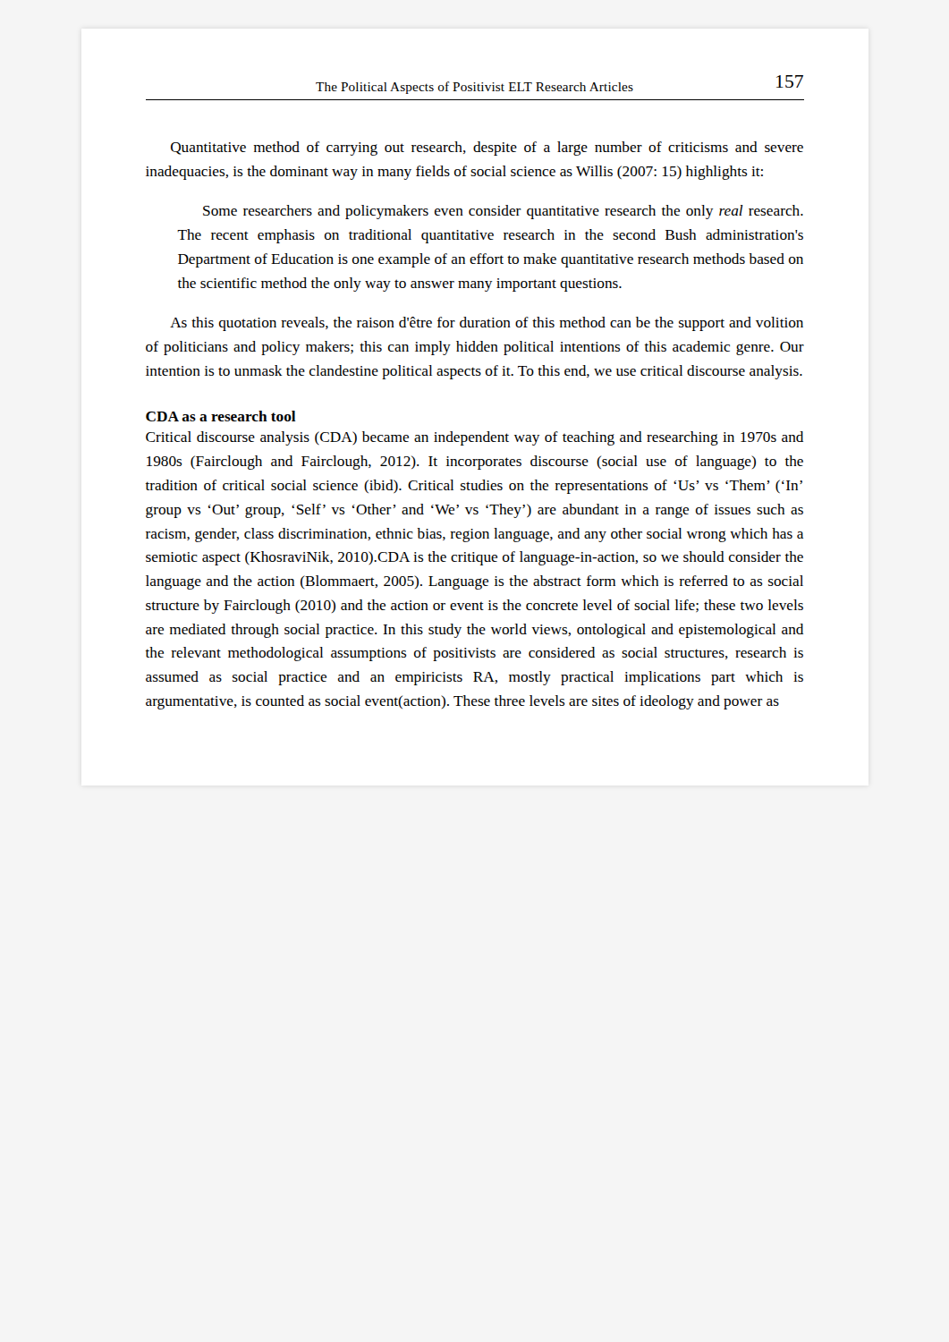The Political Aspects of Positivist ELT Research Articles 157
Quantitative method of carrying out research, despite of a large number of criticisms and severe inadequacies, is the dominant way in many fields of social science as Willis (2007: 15) highlights it:
Some researchers and policymakers even consider quantitative research the only real research. The recent emphasis on traditional quantitative research in the second Bush administration's Department of Education is one example of an effort to make quantitative research methods based on the scientific method the only way to answer many important questions.
As this quotation reveals, the raison d'être for duration of this method can be the support and volition of politicians and policy makers; this can imply hidden political intentions of this academic genre. Our intention is to unmask the clandestine political aspects of it. To this end, we use critical discourse analysis.
CDA as a research tool
Critical discourse analysis (CDA) became an independent way of teaching and researching in 1970s and 1980s (Fairclough and Fairclough, 2012). It incorporates discourse (social use of language) to the tradition of critical social science (ibid). Critical studies on the representations of ‘Us’ vs ‘Them’ (‘In’ group vs ‘Out’ group, ‘Self’ vs ‘Other’ and ‘We’ vs ‘They’) are abundant in a range of issues such as racism, gender, class discrimination, ethnic bias, region language, and any other social wrong which has a semiotic aspect (KhosraviNik, 2010).CDA is the critique of language-in-action, so we should consider the language and the action (Blommaert, 2005). Language is the abstract form which is referred to as social structure by Fairclough (2010) and the action or event is the concrete level of social life; these two levels are mediated through social practice. In this study the world views, ontological and epistemological and the relevant methodological assumptions of positivists are considered as social structures, research is assumed as social practice and an empiricists RA, mostly practical implications part which is argumentative, is counted as social event(action). These three levels are sites of ideology and power as